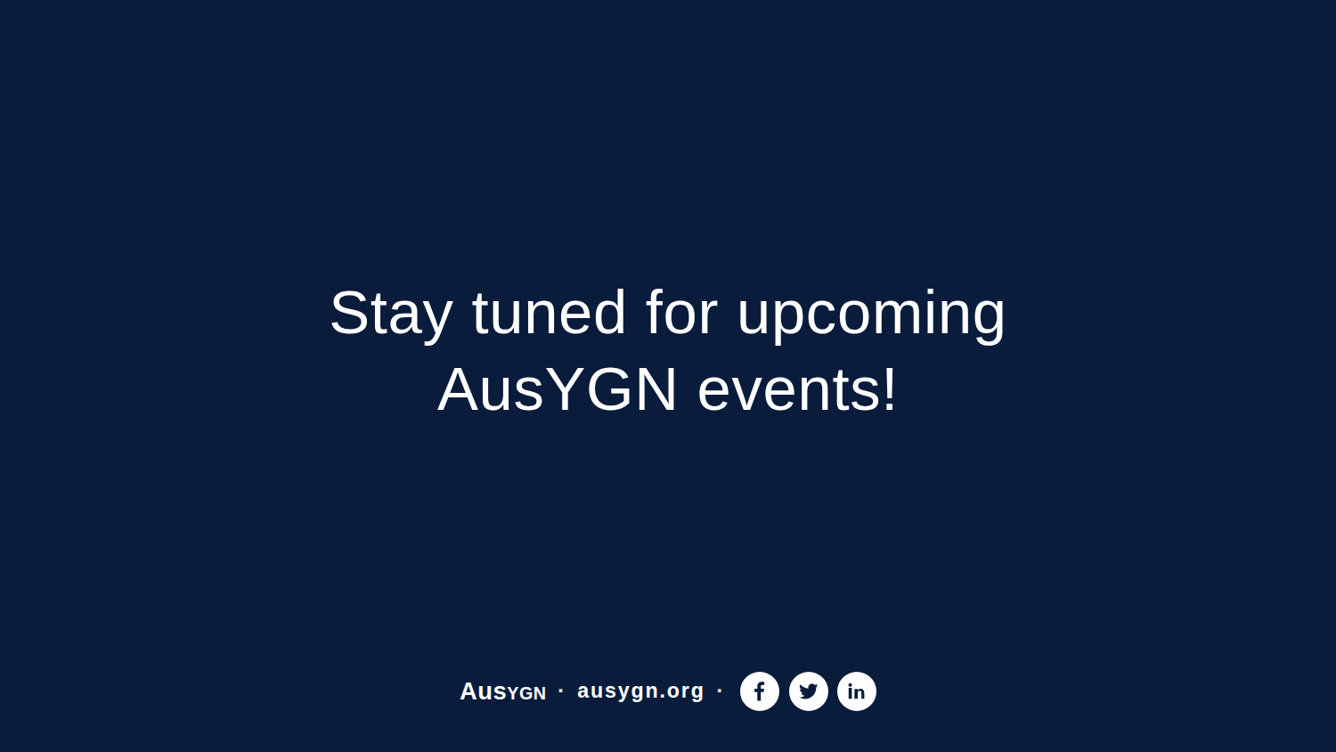Stay tuned for upcoming AusYGN events!
AusYGN · ausygn.org ·